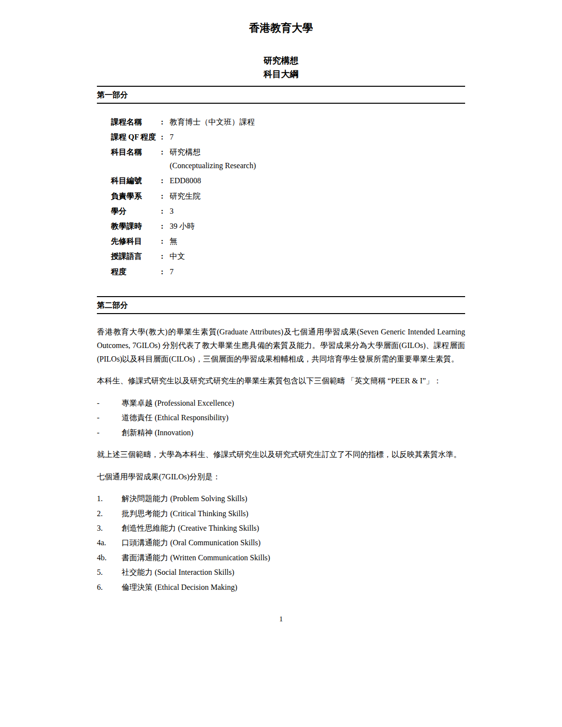香港教育大學
研究構想
科目大綱
第一部分
| 課程名稱 | : | 教育博士（中文班）課程 |
| 課程 QF 程度 | : | 7 |
| 科目名稱 | : | 研究構想 (Conceptualizing Research) |
| 科目編號 | : | EDD8008 |
| 負責學系 | : | 研究生院 |
| 學分 | : | 3 |
| 教學課時 | : | 39 小時 |
| 先修科目 | : | 無 |
| 授課語言 | : | 中文 |
| 程度 | : | 7 |
第二部分
香港教育大學(教大)的畢業生素質(Graduate Attributes)及七個通用學習成果(Seven Generic Intended Learning Outcomes, 7GILOs) 分別代表了教大畢業生應具備的素質及能力。學習成果分為大學層面(GILOs)、課程層面(PILOs)以及科目層面(CILOs)，三個層面的學習成果相輔相成，共同培育學生發展所需的重要畢業生素質。
本科生、修課式研究生以及研究式研究生的畢業生素質包含以下三個範疇 「英文簡稱 “PEER & I”」：
專業卓越 (Professional Excellence)
道德責任 (Ethical Responsibility)
創新精神 (Innovation)
就上述三個範疇，大學為本科生、修課式研究生以及研究式研究生訂立了不同的指標，以反映其素質水準。
七個通用學習成果(7GILOs)分別是：
1. 解決問題能力 (Problem Solving Skills)
2. 批判思考能力 (Critical Thinking Skills)
3. 創造性思維能力 (Creative Thinking Skills)
4a. 口頭溝通能力 (Oral Communication Skills)
4b. 書面溝通能力 (Written Communication Skills)
5. 社交能力 (Social Interaction Skills)
6. 倫理決策 (Ethical Decision Making)
1